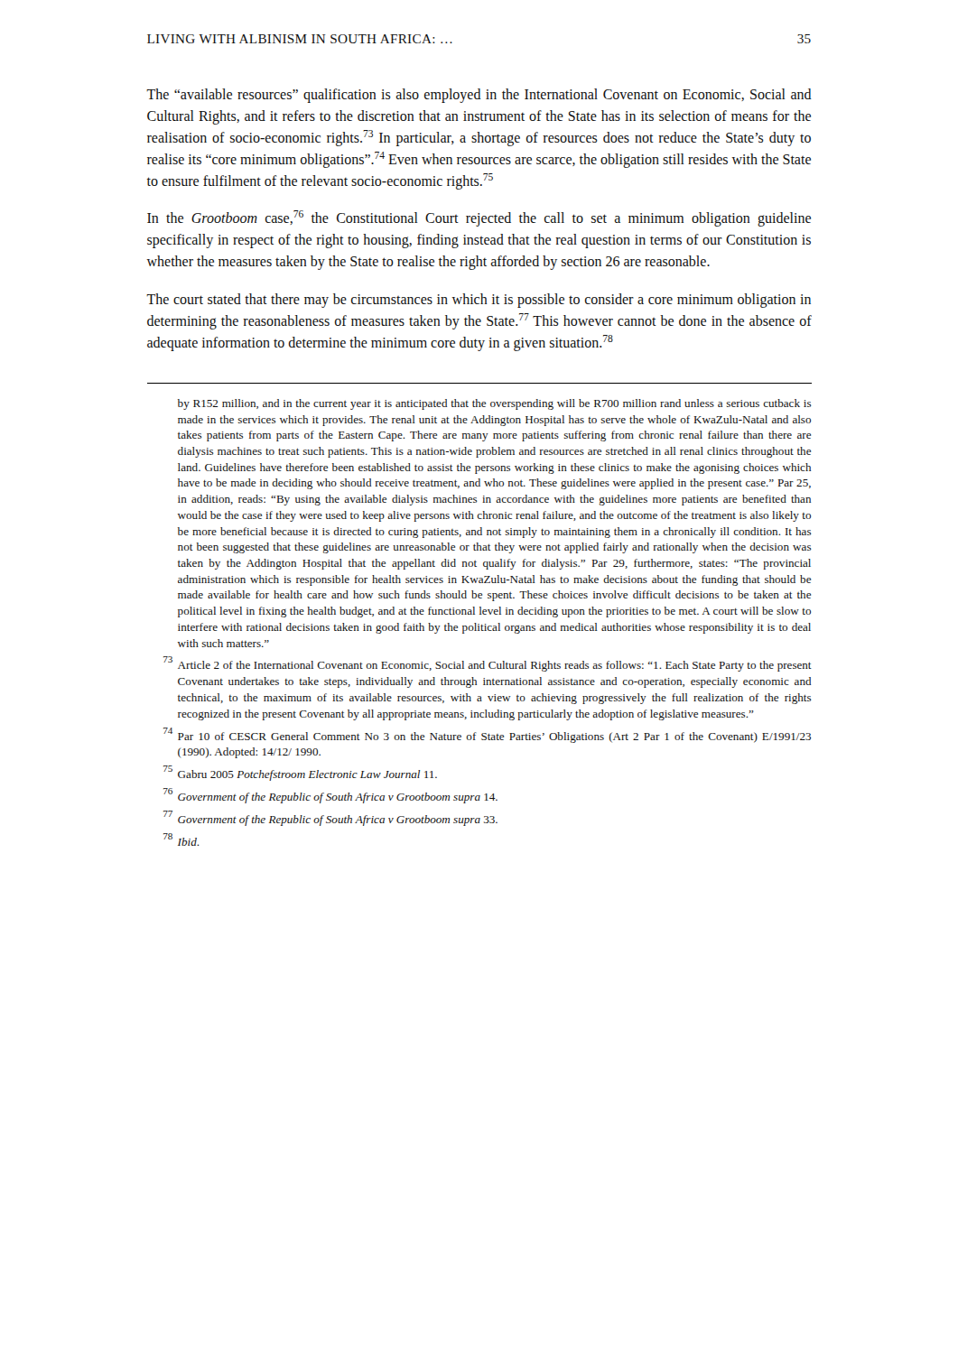Living with albinism in South Africa: … 35
The “available resources” qualification is also employed in the International Covenant on Economic, Social and Cultural Rights, and it refers to the discretion that an instrument of the State has in its selection of means for the realisation of socio-economic rights.73 In particular, a shortage of resources does not reduce the State’s duty to realise its “core minimum obligations”.74 Even when resources are scarce, the obligation still resides with the State to ensure fulfilment of the relevant socio-economic rights.75
In the Grootboom case,76 the Constitutional Court rejected the call to set a minimum obligation guideline specifically in respect of the right to housing, finding instead that the real question in terms of our Constitution is whether the measures taken by the State to realise the right afforded by section 26 are reasonable.
The court stated that there may be circumstances in which it is possible to consider a core minimum obligation in determining the reasonableness of measures taken by the State.77 This however cannot be done in the absence of adequate information to determine the minimum core duty in a given situation.78
by R152 million, and in the current year it is anticipated that the overspending will be R700 million rand unless a serious cutback is made in the services which it provides. The renal unit at the Addington Hospital has to serve the whole of KwaZulu-Natal and also takes patients from parts of the Eastern Cape. There are many more patients suffering from chronic renal failure than there are dialysis machines to treat such patients. This is a nation-wide problem and resources are stretched in all renal clinics throughout the land. Guidelines have therefore been established to assist the persons working in these clinics to make the agonising choices which have to be made in deciding who should receive treatment, and who not. These guidelines were applied in the present case.” Par 25, in addition, reads: “By using the available dialysis machines in accordance with the guidelines more patients are benefited than would be the case if they were used to keep alive persons with chronic renal failure, and the outcome of the treatment is also likely to be more beneficial because it is directed to curing patients, and not simply to maintaining them in a chronically ill condition. It has not been suggested that these guidelines are unreasonable or that they were not applied fairly and rationally when the decision was taken by the Addington Hospital that the appellant did not qualify for dialysis.” Par 29, furthermore, states: “The provincial administration which is responsible for health services in KwaZulu-Natal has to make decisions about the funding that should be made available for health care and how such funds should be spent. These choices involve difficult decisions to be taken at the political level in fixing the health budget, and at the functional level in deciding upon the priorities to be met. A court will be slow to interfere with rational decisions taken in good faith by the political organs and medical authorities whose responsibility it is to deal with such matters.”
73 Article 2 of the International Covenant on Economic, Social and Cultural Rights reads as follows: “1. Each State Party to the present Covenant undertakes to take steps, individually and through international assistance and co-operation, especially economic and technical, to the maximum of its available resources, with a view to achieving progressively the full realization of the rights recognized in the present Covenant by all appropriate means, including particularly the adoption of legislative measures.”
74 Par 10 of CESCR General Comment No 3 on the Nature of State Parties’ Obligations (Art 2 Par 1 of the Covenant) E/1991/23 (1990). Adopted: 14/12/ 1990.
75 Gabru 2005 Potchefstroom Electronic Law Journal 11.
76 Government of the Republic of South Africa v Grootboom supra 14.
77 Government of the Republic of South Africa v Grootboom supra 33.
78 Ibid.